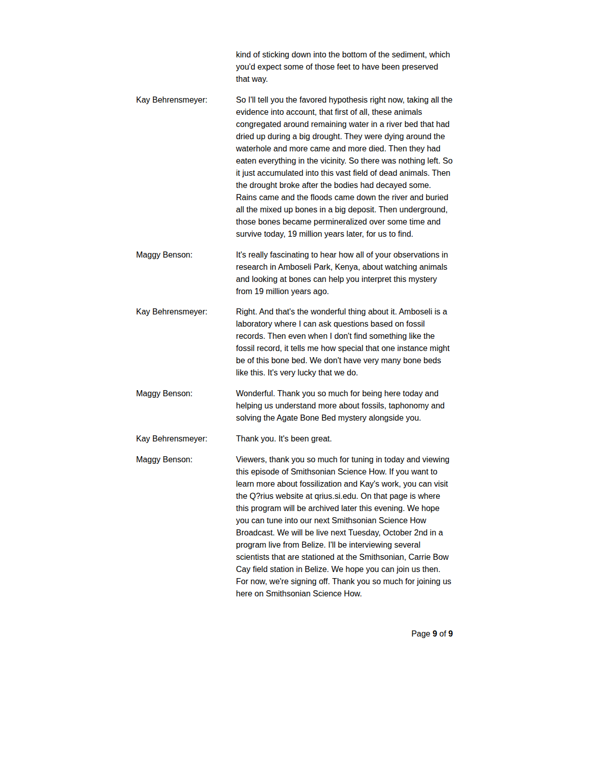kind of sticking down into the bottom of the sediment, which you'd expect some of those feet to have been preserved that way.
Kay Behrensmeyer:
So I'll tell you the favored hypothesis right now, taking all the evidence into account, that first of all, these animals congregated around remaining water in a river bed that had dried up during a big drought. They were dying around the waterhole and more came and more died. Then they had eaten everything in the vicinity. So there was nothing left. So it just accumulated into this vast field of dead animals. Then the drought broke after the bodies had decayed some. Rains came and the floods came down the river and buried all the mixed up bones in a big deposit. Then underground, those bones became permineralized over some time and survive today, 19 million years later, for us to find.
Maggy Benson:
It's really fascinating to hear how all of your observations in research in Amboseli Park, Kenya, about watching animals and looking at bones can help you interpret this mystery from 19 million years ago.
Kay Behrensmeyer:
Right. And that's the wonderful thing about it. Amboseli is a laboratory where I can ask questions based on fossil records. Then even when I don't find something like the fossil record, it tells me how special that one instance might be of this bone bed. We don't have very many bone beds like this. It's very lucky that we do.
Maggy Benson:
Wonderful. Thank you so much for being here today and helping us understand more about fossils, taphonomy and solving the Agate Bone Bed mystery alongside you.
Kay Behrensmeyer:
Thank you. It's been great.
Maggy Benson:
Viewers, thank you so much for tuning in today and viewing this episode of Smithsonian Science How. If you want to learn more about fossilization and Kay's work, you can visit the Q?rius website at qrius.si.edu. On that page is where this program will be archived later this evening. We hope you can tune into our next Smithsonian Science How Broadcast. We will be live next Tuesday, October 2nd in a program live from Belize. I'll be interviewing several scientists that are stationed at the Smithsonian, Carrie Bow Cay field station in Belize. We hope you can join us then. For now, we're signing off. Thank you so much for joining us here on Smithsonian Science How.
Page 9 of 9